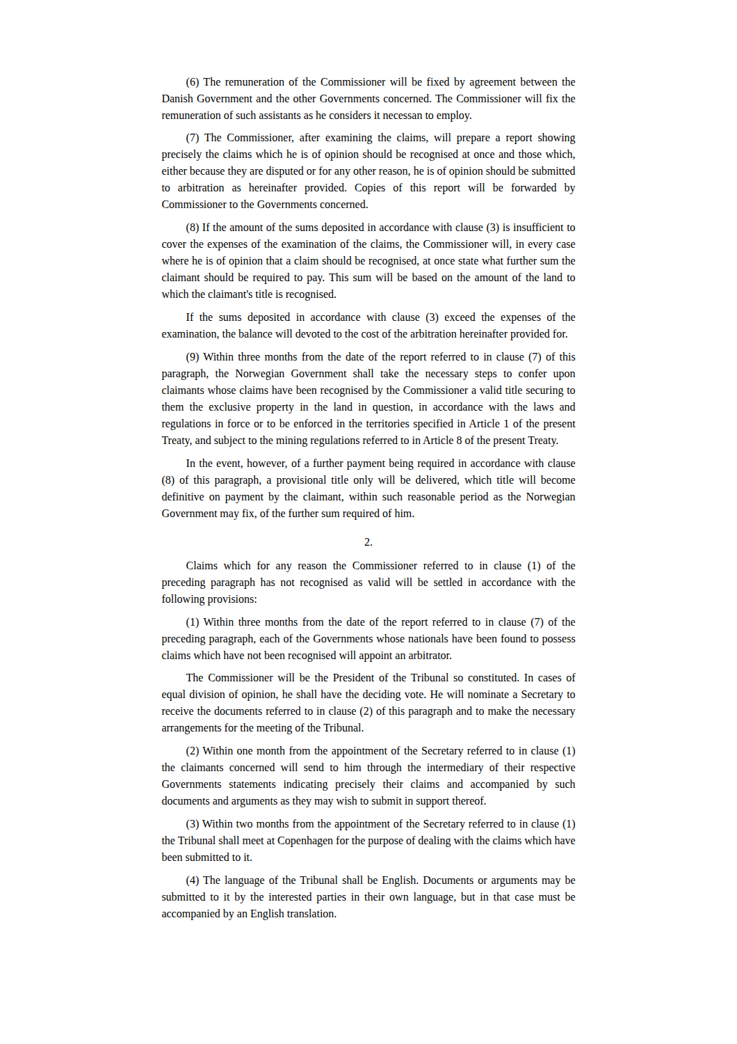(6) The remuneration of the Commissioner will be fixed by agreement between the Danish Government and the other Governments concerned. The Commissioner will fix the remuneration of such assistants as he considers it necessan to employ.
(7) The Commissioner, after examining the claims, will prepare a report showing precisely the claims which he is of opinion should be recognised at once and those which, either because they are disputed or for any other reason, he is of opinion should be submitted to arbitration as hereinafter provided. Copies of this report will be forwarded by Commissioner to the Governments concerned.
(8) If the amount of the sums deposited in accordance with clause (3) is insufficient to cover the expenses of the examination of the claims, the Commissioner will, in every case where he is of opinion that a claim should be recognised, at once state what further sum the claimant should be required to pay. This sum will be based on the amount of the land to which the claimant's title is recognised.
If the sums deposited in accordance with clause (3) exceed the expenses of the examination, the balance will devoted to the cost of the arbitration hereinafter provided for.
(9) Within three months from the date of the report referred to in clause (7) of this paragraph, the Norwegian Government shall take the necessary steps to confer upon claimants whose claims have been recognised by the Commissioner a valid title securing to them the exclusive property in the land in question, in accordance with the laws and regulations in force or to be enforced in the territories specified in Article 1 of the present Treaty, and subject to the mining regulations referred to in Article 8 of the present Treaty.
In the event, however, of a further payment being required in accordance with clause (8) of this paragraph, a provisional title only will be delivered, which title will become definitive on payment by the claimant, within such reasonable period as the Norwegian Government may fix, of the further sum required of him.
2.
Claims which for any reason the Commissioner referred to in clause (1) of the preceding paragraph has not recognised as valid will be settled in accordance with the following provisions:
(1) Within three months from the date of the report referred to in clause (7) of the preceding paragraph, each of the Governments whose nationals have been found to possess claims which have not been recognised will appoint an arbitrator.
The Commissioner will be the President of the Tribunal so constituted. In cases of equal division of opinion, he shall have the deciding vote. He will nominate a Secretary to receive the documents referred to in clause (2) of this paragraph and to make the necessary arrangements for the meeting of the Tribunal.
(2) Within one month from the appointment of the Secretary referred to in clause (1) the claimants concerned will send to him through the intermediary of their respective Governments statements indicating precisely their claims and accompanied by such documents and arguments as they may wish to submit in support thereof.
(3) Within two months from the appointment of the Secretary referred to in clause (1) the Tribunal shall meet at Copenhagen for the purpose of dealing with the claims which have been submitted to it.
(4) The language of the Tribunal shall be English. Documents or arguments may be submitted to it by the interested parties in their own language, but in that case must be accompanied by an English translation.